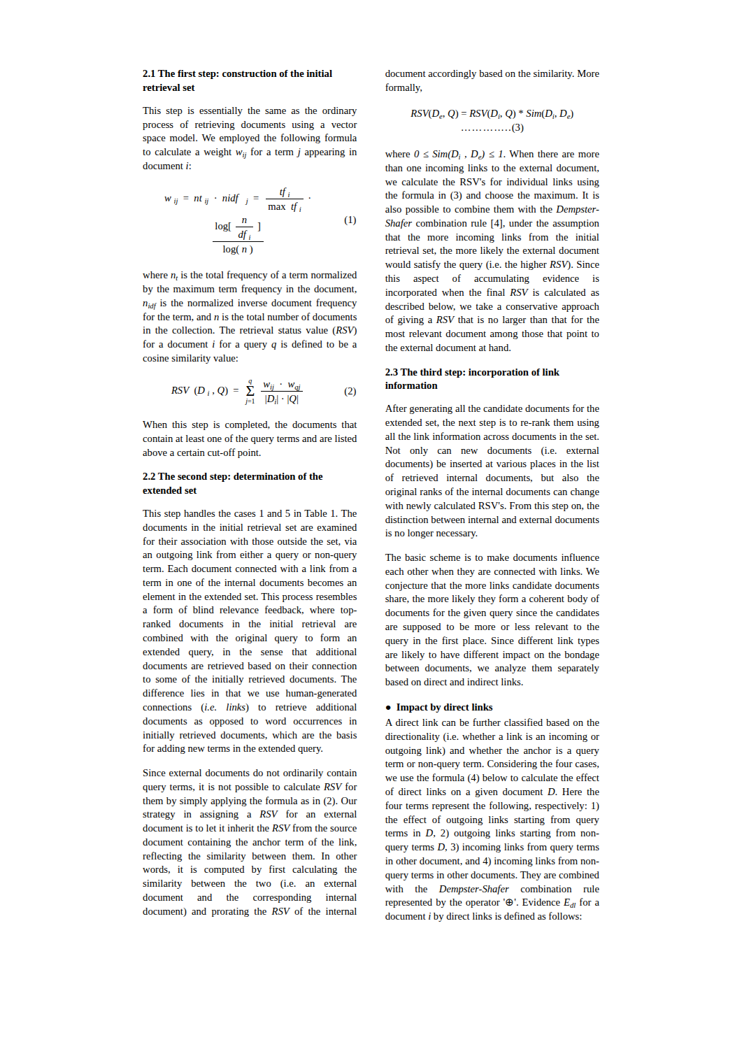2.1 The first step: construction of the initial retrieval set
This step is essentially the same as the ordinary process of retrieving documents using a vector space model. We employed the following formula to calculate a weight wij for a term j appearing in document i:
| w ij = nt ij · nidf j = tf i max tf i · log[ n df i ] log( n ) | (1) |
where nt is the total frequency of a term normalized by the maximum term frequency in the document, nidf is the normalized inverse document frequency for the term, and n is the total number of documents in the collection. The retrieval status value (RSV) for a document i for a query q is defined to be a cosine similarity value:
| RSV ( D i , Q ) = q Σ j =1 w ij · w qj / D i / · / Q / | (2) |
When this step is completed, the documents that contain at least one of the query terms and are listed above a certain cut-off point.
2.2 The second step: determination of the extended set
This step handles the cases 1 and 5 in Table 1. The documents in the initial retrieval set are examined for their association with those outside the set, via an outgoing link from either a query or non-query term. Each document connected with a link from a term in one of the internal documents becomes an element in the extended set. This process resembles a form of blind relevance feedback, where top-ranked documents in the initial retrieval are combined with the original query to form an extended query, in the sense that additional documents are retrieved based on their connection to some of the initially retrieved documents. The difference lies in that we use human-generated connections (i.e. links) to retrieve additional documents as opposed to word occurrences in initially retrieved documents, which are the basis for adding new terms in the extended query.
Since external documents do not ordinarily contain query terms, it is not possible to calculate RSV for them by simply applying the formula as in (2). Our strategy in assigning a RSV for an external document is to let it inherit the RSV from the source document containing the anchor term of the link, reflecting the similarity between them. In other words, it is computed by first calculating the similarity between the two (i.e. an external document and the corresponding internal document) and prorating the RSV of the internal document accordingly based on the similarity. More formally,
| RSV ( D e , Q ) = RSV ( D i , Q ) * Sim ( D i , D e ) ………….. (3) |
where 0 ≤ Sim(Di , De) ≤ 1. When there are more than one incoming links to the external document, we calculate the RSV's for individual links using the formula in (3) and choose the maximum. It is also possible to combine them with the Dempster-Shafer combination rule [4], under the assumption that the more incoming links from the initial retrieval set, the more likely the external document would satisfy the query (i.e. the higher RSV). Since this aspect of accumulating evidence is incorporated when the final RSV is calculated as described below, we take a conservative approach of giving a RSV that is no larger than that for the most relevant document among those that point to the external document at hand.
2.3 The third step: incorporation of link information
After generating all the candidate documents for the extended set, the next step is to re-rank them using all the link information across documents in the set. Not only can new documents (i.e. external documents) be inserted at various places in the list of retrieved internal documents, but also the original ranks of the internal documents can change with newly calculated RSV's. From this step on, the distinction between internal and external documents is no longer necessary.
The basic scheme is to make documents influence each other when they are connected with links. We conjecture that the more links candidate documents share, the more likely they form a coherent body of documents for the given query since the candidates are supposed to be more or less relevant to the query in the first place. Since different link types are likely to have different impact on the bondage between documents, we analyze them separately based on direct and indirect links.
●Impact by direct links
A direct link can be further classified based on the directionality (i.e. whether a link is an incoming or outgoing link) and whether the anchor is a query term or non-query term. Considering the four cases, we use the formula (4) below to calculate the effect of direct links on a given document D. Here the four terms represent the following, respectively: 1) the effect of outgoing links starting from query terms in D, 2) outgoing links starting from non-query terms D, 3) incoming links from query terms in other document, and 4) incoming links from non-query terms in other documents. They are combined with the Dempster-Shafer combination rule represented by the operator '⊕'. Evidence Edl for a document i by direct links is defined as follows: